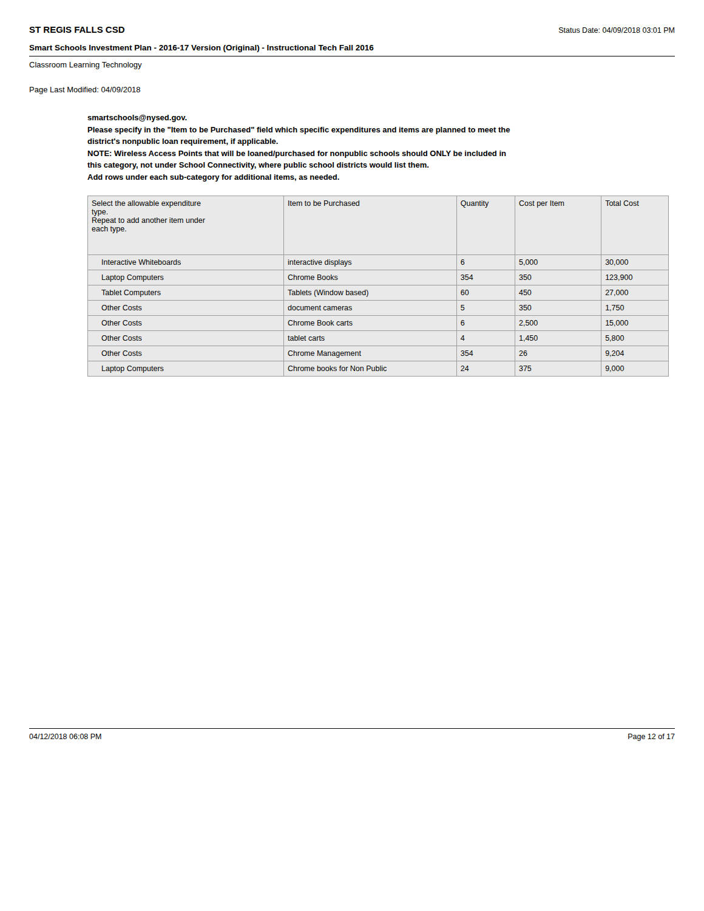ST REGIS FALLS CSD Status Date: 04/09/2018 03:01 PM
Smart Schools Investment Plan - 2016-17 Version (Original) - Instructional Tech Fall 2016
Classroom Learning Technology
Page Last Modified: 04/09/2018
smartschools@nysed.gov.
Please specify in the "Item to be Purchased" field which specific expenditures and items are planned to meet the
district's nonpublic loan requirement, if applicable.
NOTE: Wireless Access Points that will be loaned/purchased for nonpublic schools should ONLY be included in
this category, not under School Connectivity, where public school districts would list them.
Add rows under each sub-category for additional items, as needed.
| Select the allowable expenditure type. Repeat to add another item under each type. | Item to be Purchased | Quantity | Cost per Item | Total Cost |
| --- | --- | --- | --- | --- |
| Interactive Whiteboards | interactive displays | 6 | 5,000 | 30,000 |
| Laptop Computers | Chrome Books | 354 | 350 | 123,900 |
| Tablet Computers | Tablets (Window based) | 60 | 450 | 27,000 |
| Other Costs | document cameras | 5 | 350 | 1,750 |
| Other Costs | Chrome Book carts | 6 | 2,500 | 15,000 |
| Other Costs | tablet carts | 4 | 1,450 | 5,800 |
| Other Costs | Chrome Management | 354 | 26 | 9,204 |
| Laptop Computers | Chrome books for Non Public | 24 | 375 | 9,000 |
04/12/2018 06:08 PM Page 12 of 17